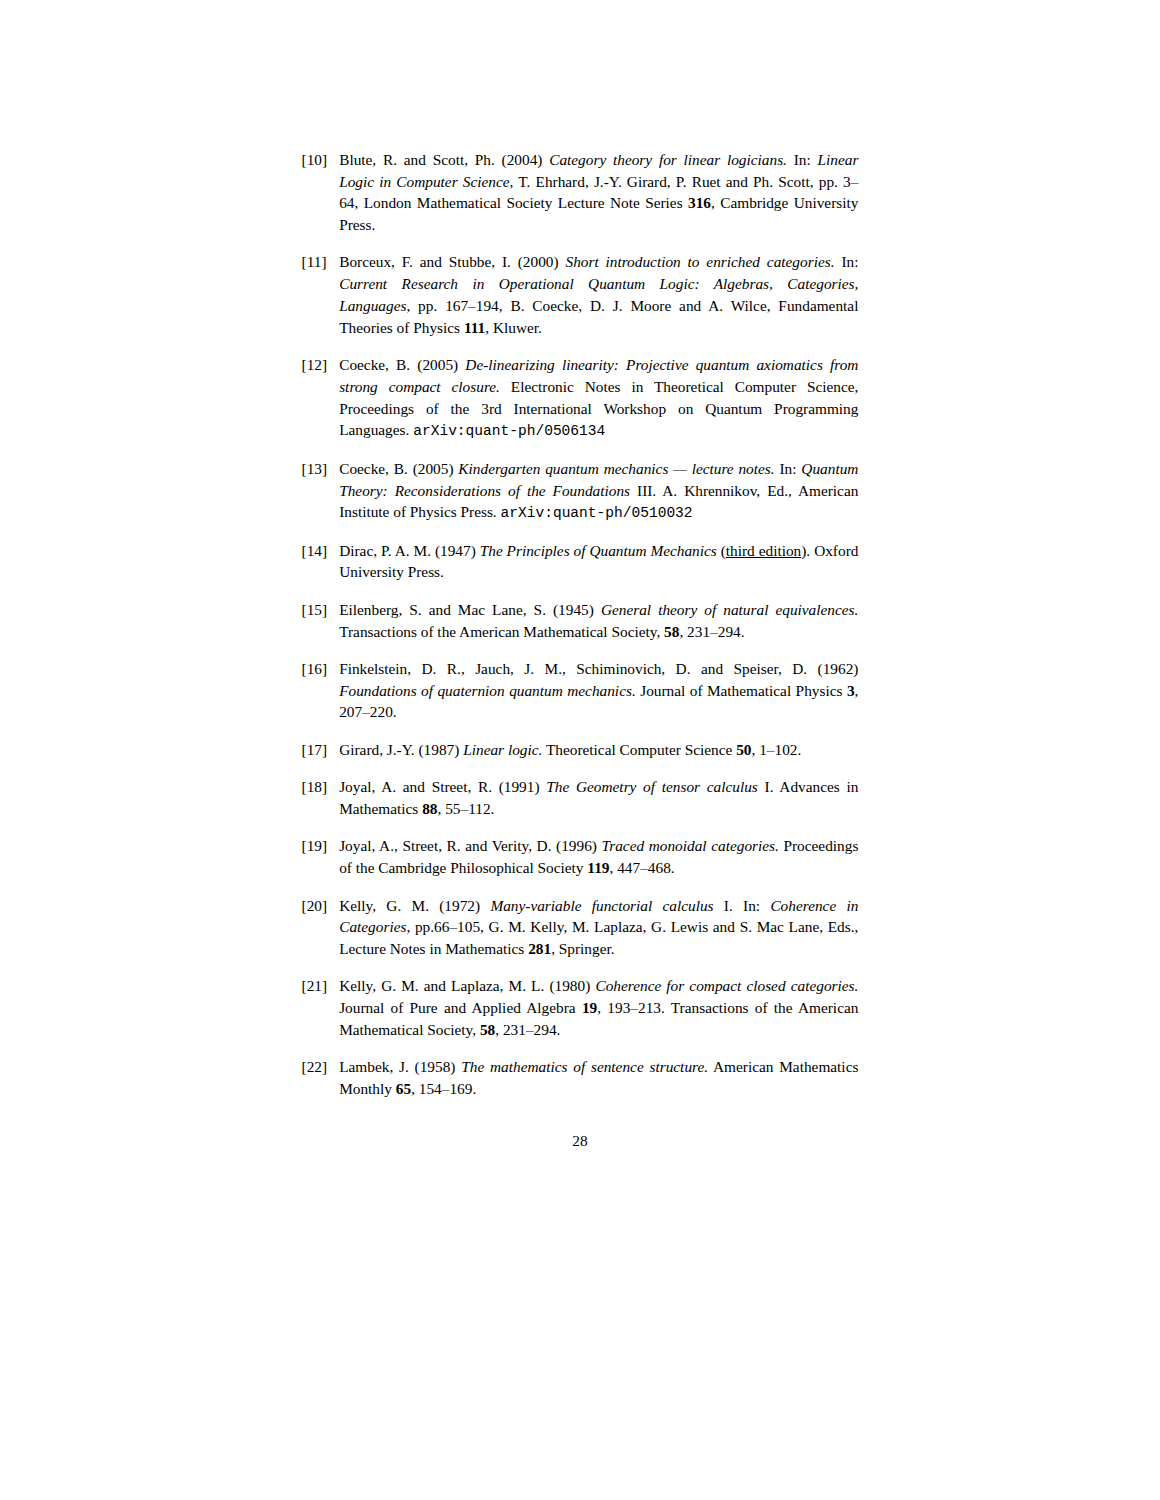[10] Blute, R. and Scott, Ph. (2004) Category theory for linear logicians. In: Linear Logic in Computer Science, T. Ehrhard, J.-Y. Girard, P. Ruet and Ph. Scott, pp. 3–64, London Mathematical Society Lecture Note Series 316, Cambridge University Press.
[11] Borceux, F. and Stubbe, I. (2000) Short introduction to enriched categories. In: Current Research in Operational Quantum Logic: Algebras, Categories, Languages, pp. 167–194, B. Coecke, D. J. Moore and A. Wilce, Fundamental Theories of Physics 111, Kluwer.
[12] Coecke, B. (2005) De-linearizing linearity: Projective quantum axiomatics from strong compact closure. Electronic Notes in Theoretical Computer Science, Proceedings of the 3rd International Workshop on Quantum Programming Languages. arXiv:quant-ph/0506134
[13] Coecke, B. (2005) Kindergarten quantum mechanics — lecture notes. In: Quantum Theory: Reconsiderations of the Foundations III. A. Khrennikov, Ed., American Institute of Physics Press. arXiv:quant-ph/0510032
[14] Dirac, P. A. M. (1947) The Principles of Quantum Mechanics (third edition). Oxford University Press.
[15] Eilenberg, S. and Mac Lane, S. (1945) General theory of natural equivalences. Transactions of the American Mathematical Society, 58, 231–294.
[16] Finkelstein, D. R., Jauch, J. M., Schiminovich, D. and Speiser, D. (1962) Foundations of quaternion quantum mechanics. Journal of Mathematical Physics 3, 207–220.
[17] Girard, J.-Y. (1987) Linear logic. Theoretical Computer Science 50, 1–102.
[18] Joyal, A. and Street, R. (1991) The Geometry of tensor calculus I. Advances in Mathematics 88, 55–112.
[19] Joyal, A., Street, R. and Verity, D. (1996) Traced monoidal categories. Proceedings of the Cambridge Philosophical Society 119, 447–468.
[20] Kelly, G. M. (1972) Many-variable functorial calculus I. In: Coherence in Categories, pp.66–105, G. M. Kelly, M. Laplaza, G. Lewis and S. Mac Lane, Eds., Lecture Notes in Mathematics 281, Springer.
[21] Kelly, G. M. and Laplaza, M. L. (1980) Coherence for compact closed categories. Journal of Pure and Applied Algebra 19, 193–213. Transactions of the American Mathematical Society, 58, 231–294.
[22] Lambek, J. (1958) The mathematics of sentence structure. American Mathematics Monthly 65, 154–169.
28